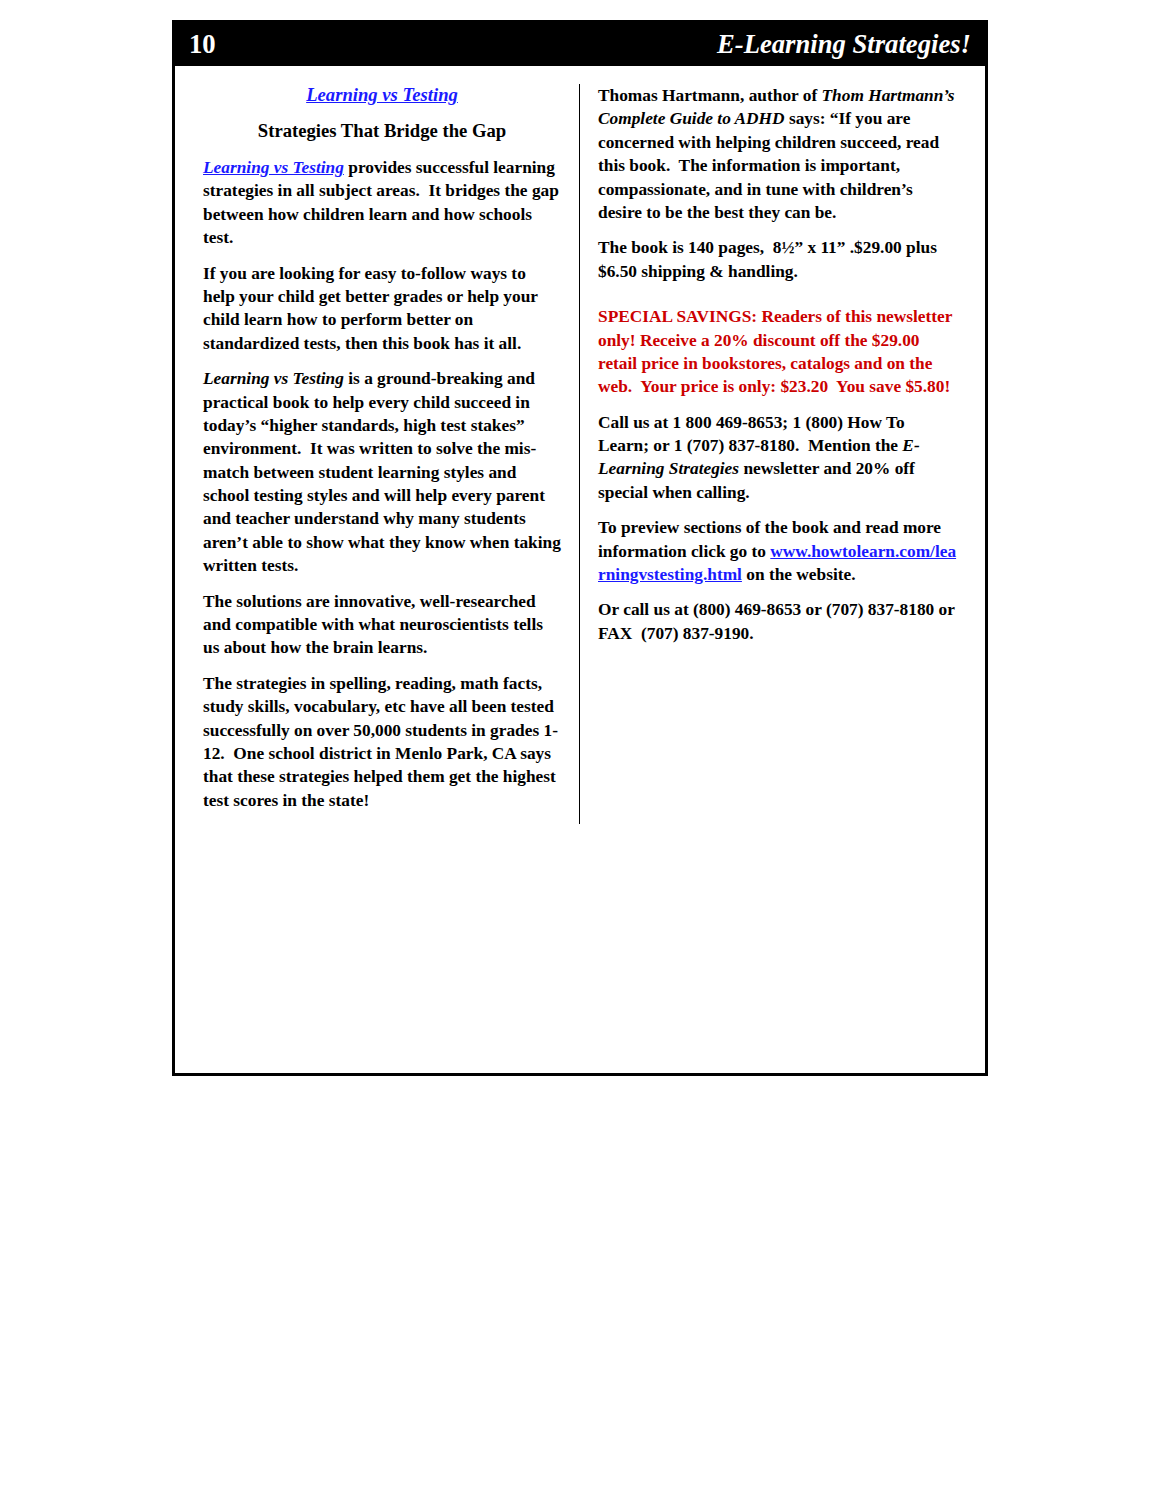10 E-Learning Strategies!
Learning vs Testing
Strategies That Bridge the Gap
Learning vs Testing provides successful learning strategies in all subject areas. It bridges the gap between how children learn and how schools test.
If you are looking for easy to-follow ways to help your child get better grades or help your child learn how to perform better on standardized tests, then this book has it all.
Learning vs Testing is a ground-breaking and practical book to help every child succeed in today’s “higher standards, high test stakes” environment. It was written to solve the mis-match between student learning styles and school testing styles and will help every parent and teacher understand why many students aren’t able to show what they know when taking written tests.
The solutions are innovative, well-researched and compatible with what neuroscientists tells us about how the brain learns.
The strategies in spelling, reading, math facts, study skills, vocabulary, etc have all been tested successfully on over 50,000 students in grades 1-12. One school district in Menlo Park, CA says that these strategies helped them get the highest test scores in the state!
Thomas Hartmann, author of Thom Hartmann’s Complete Guide to ADHD says: “If you are concerned with helping children succeed, read this book. The information is important, compassionate, and in tune with children’s desire to be the best they can be.
The book is 140 pages, 8½” x 11” .$29.00 plus $6.50 shipping & handling.
SPECIAL SAVINGS: Readers of this newsletter only! Receive a 20% discount off the $29.00 retail price in bookstores, catalogs and on the web. Your price is only: $23.20 You save $5.80!
Call us at 1 800 469-8653; 1 (800) How To Learn; or 1 (707) 837-8180. Mention the E-Learning Strategies newsletter and 20% off special when calling.
To preview sections of the book and read more information click go to www.howtolearn.com/learningvstesting.html on the website.
Or call us at (800) 469-8653 or (707) 837-8180 or FAX (707) 837-9190.